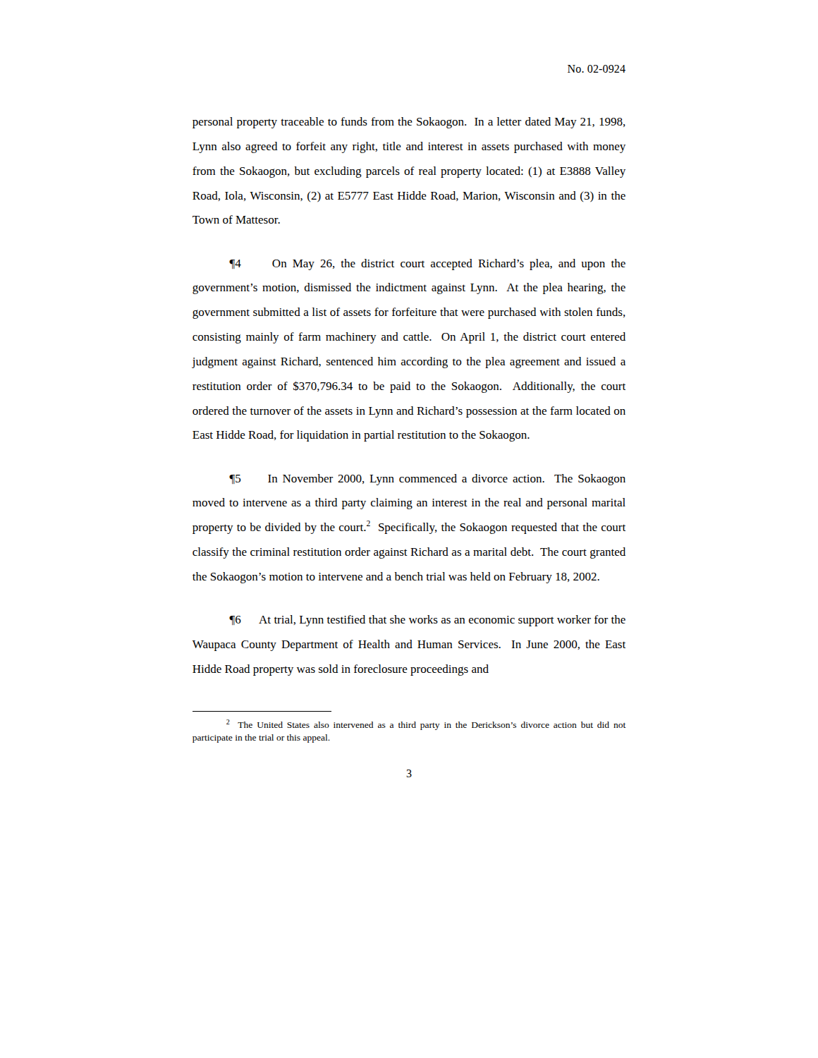No. 02-0924
personal property traceable to funds from the Sokaogon. In a letter dated May 21, 1998, Lynn also agreed to forfeit any right, title and interest in assets purchased with money from the Sokaogon, but excluding parcels of real property located: (1) at E3888 Valley Road, Iola, Wisconsin, (2) at E5777 East Hidde Road, Marion, Wisconsin and (3) in the Town of Mattesor.
¶4 On May 26, the district court accepted Richard’s plea, and upon the government’s motion, dismissed the indictment against Lynn. At the plea hearing, the government submitted a list of assets for forfeiture that were purchased with stolen funds, consisting mainly of farm machinery and cattle. On April 1, the district court entered judgment against Richard, sentenced him according to the plea agreement and issued a restitution order of $370,796.34 to be paid to the Sokaogon. Additionally, the court ordered the turnover of the assets in Lynn and Richard’s possession at the farm located on East Hidde Road, for liquidation in partial restitution to the Sokaogon.
¶5 In November 2000, Lynn commenced a divorce action. The Sokaogon moved to intervene as a third party claiming an interest in the real and personal marital property to be divided by the court.2 Specifically, the Sokaogon requested that the court classify the criminal restitution order against Richard as a marital debt. The court granted the Sokaogon’s motion to intervene and a bench trial was held on February 18, 2002.
¶6 At trial, Lynn testified that she works as an economic support worker for the Waupaca County Department of Health and Human Services. In June 2000, the East Hidde Road property was sold in foreclosure proceedings and
2 The United States also intervened as a third party in the Derickson’s divorce action but did not participate in the trial or this appeal.
3